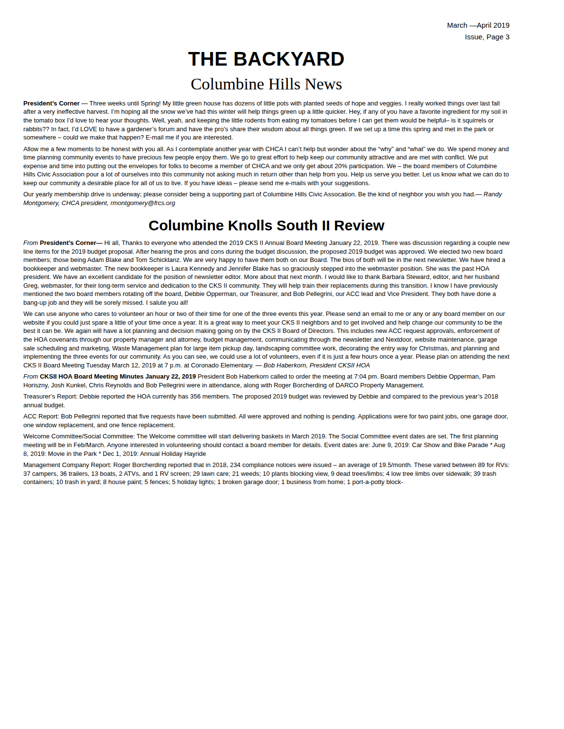March —April 2019
Issue, Page 3
THE BACKYARD
Columbine Hills News
President’s Corner — Three weeks until Spring! My little green house has dozens of little pots with planted seeds of hope and veggies. I really worked things over last fall after a very ineffective harvest. I’m hoping all the snow we’ve had this winter will help things green up a little quicker. Hey, if any of you have a favorite ingredient for my soil in the tomato box I’d love to hear your thoughts. Well, yeah, and keeping the little rodents from eating my tomatoes before I can get them would be helpful– is it squirrels or rabbits?? In fact, I’d LOVE to have a gardener’s forum and have the pro’s share their wisdom about all things green. If we set up a time this spring and met in the park or somewhere – could we make that happen? E-mail me if you are interested.
Allow me a few moments to be honest with you all. As I contemplate another year with CHCA I can’t help but wonder about the “why” and “what” we do. We spend money and time planning community events to have precious few people enjoy them. We go to great effort to help keep our community attractive and are met with conflict. We put expense and time into putting out the envelopes for folks to become a member of CHCA and we only get about 20% participation. We – the board members of Columbine Hills Civic Association pour a lot of ourselves into this community not asking much in return other than help from you. Help us serve you better. Let us know what we can do to keep our community a desirable place for all of us to live. If you have ideas – please send me e-mails with your suggestions.
Our yearly membership drive is underway; please consider being a supporting part of Columbine Hills Civic Assocation. Be the kind of neighbor you wish you had.— Randy Montgomery, CHCA president, rmontgomery@frcs.org
Columbine Knolls South II Review
From President’s Corner— Hi all, Thanks to everyone who attended the 2019 CKS II Annual Board Meeting January 22, 2019. There was discussion regarding a couple new line items for the 2019 budget proposal. After hearing the pros and cons during the budget discussion, the proposed 2019 budget was approved. We elected two new board members; those being Adam Blake and Tom Schicktanz. We are very happy to have them both on our Board. The bios of both will be in the next newsletter. We have hired a bookkeeper and webmaster. The new bookkeeper is Laura Kennedy and Jennifer Blake has so graciously stepped into the webmaster position. She was the past HOA president. We have an excellent candidate for the position of newsletter editor. More about that next month. I would like to thank Barbara Steward, editor, and her husband Greg, webmaster, for their long-term service and dedication to the CKS II community. They will help train their replacements during this transition. I know I have previously mentioned the two board members rotating off the board, Debbie Opperman, our Treasurer, and Bob Pellegrini, our ACC lead and Vice President. They both have done a bang-up job and they will be sorely missed. I salute you all!
We can use anyone who cares to volunteer an hour or two of their time for one of the three events this year. Please send an email to me or any or any board member on our website if you could just spare a little of your time once a year. It is a great way to meet your CKS II neighbors and to get involved and help change our community to be the best it can be. We again will have a lot planning and decision making going on by the CKS II Board of Directors. This includes new ACC request approvals, enforcement of the HOA covenants through our property manager and attorney, budget management, communicating through the newsletter and Nextdoor, website maintenance, garage sale scheduling and marketing, Waste Management plan for large item pickup day, landscaping committee work, decorating the entry way for Christmas, and planning and implementing the three events for our community. As you can see, we could use a lot of volunteers, even if it is just a few hours once a year. Please plan on attending the next CKS II Board Meeting Tuesday March 12, 2019 at 7 p.m. at Coronado Elementary. — Bob Haberkorn, President CKSII HOA
From CKSII HOA Board Meeting Minutes January 22, 2019 President Bob Haberkorn called to order the meeting at 7:04 pm. Board members Debbie Opperman, Pam Horiszny, Josh Kunkel, Chris Reynolds and Bob Pellegrini were in attendance, along with Roger Borcherding of DARCO Property Management.
Treasurer’s Report: Debbie reported the HOA currently has 356 members. The proposed 2019 budget was reviewed by Debbie and compared to the previous year’s 2018 annual budget.
ACC Report: Bob Pellegrini reported that five requests have been submitted. All were approved and nothing is pending. Applications were for two paint jobs, one garage door, one window replacement, and one fence replacement.
Welcome Committee/Social Committee: The Welcome committee will start delivering baskets in March 2019. The Social Committee event dates are set. The first planning meeting will be in Feb/March. Anyone interested in volunteering should contact a board member for details. Event dates are: June 9, 2019: Car Show and Bike Parade * Aug 8, 2019: Movie in the Park * Dec 1, 2019: Annual Holiday Hayride
Management Company Report: Roger Borcherding reported that in 2018, 234 compliance notices were issued – an average of 19.5/month. These varied between 89 for RVs: 37 campers, 36 trailers, 13 boats, 2 ATVs, and 1 RV screen; 29 lawn care; 21 weeds; 10 plants blocking view, 9 dead trees/limbs; 4 low tree limbs over sidewalk; 39 trash containers; 10 trash in yard; 8 house paint; 5 fences; 5 holiday lights; 1 broken garage door; 1 business from home; 1 port-a-potty block-